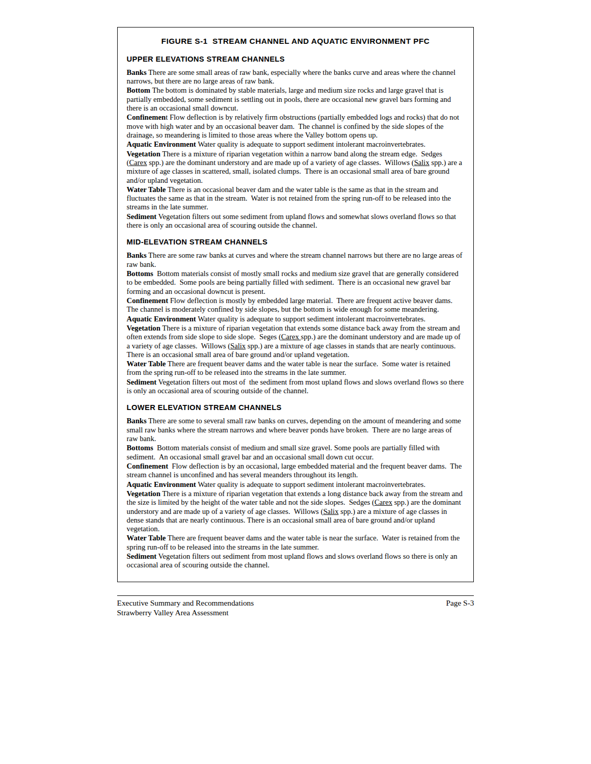FIGURE S-1 STREAM CHANNEL AND AQUATIC ENVIRONMENT PFC
UPPER ELEVATIONS STREAM CHANNELS
Banks There are some small areas of raw bank, especially where the banks curve and areas where the channel narrows, but there are no large areas of raw bank.
Bottom The bottom is dominated by stable materials, large and medium size rocks and large gravel that is partially embedded, some sediment is settling out in pools, there are occasional new gravel bars forming and there is an occasional small downcut.
Confinement Flow deflection is by relatively firm obstructions (partially embedded logs and rocks) that do not move with high water and by an occasional beaver dam. The channel is confined by the side slopes of the drainage, so meandering is limited to those areas where the Valley bottom opens up.
Aquatic Environment Water quality is adequate to support sediment intolerant macroinvertebrates.
Vegetation There is a mixture of riparian vegetation within a narrow band along the stream edge. Sedges (Carex spp.) are the dominant understory and are made up of a variety of age classes. Willows (Salix spp.) are a mixture of age classes in scattered, small, isolated clumps. There is an occasional small area of bare ground and/or upland vegetation.
Water Table There is an occasional beaver dam and the water table is the same as that in the stream and fluctuates the same as that in the stream. Water is not retained from the spring run-off to be released into the streams in the late summer.
Sediment Vegetation filters out some sediment from upland flows and somewhat slows overland flows so that there is only an occasional area of scouring outside the channel.
MID-ELEVATION STREAM CHANNELS
Banks There are some raw banks at curves and where the stream channel narrows but there are no large areas of raw bank.
Bottoms Bottom materials consist of mostly small rocks and medium size gravel that are generally considered to be embedded. Some pools are being partially filled with sediment. There is an occasional new gravel bar forming and an occasional downcut is present.
Confinement Flow deflection is mostly by embedded large material. There are frequent active beaver dams. The channel is moderately confined by side slopes, but the bottom is wide enough for some meandering.
Aquatic Environment Water quality is adequate to support sediment intolerant macroinvertebrates.
Vegetation There is a mixture of riparian vegetation that extends some distance back away from the stream and often extends from side slope to side slope. Seges (Carex spp.) are the dominant understory and are made up of a variety of age classes. Willows (Salix spp.) are a mixture of age classes in stands that are nearly continuous. There is an occasional small area of bare ground and/or upland vegetation.
Water Table There are frequent beaver dams and the water table is near the surface. Some water is retained from the spring run-off to be released into the streams in the late summer.
Sediment Vegetation filters out most of the sediment from most upland flows and slows overland flows so there is only an occasional area of scouring outside of the channel.
LOWER ELEVATION STREAM CHANNELS
Banks There are some to several small raw banks on curves, depending on the amount of meandering and some small raw banks where the stream narrows and where beaver ponds have broken. There are no large areas of raw bank.
Bottoms Bottom materials consist of medium and small size gravel. Some pools are partially filled with sediment. An occasional small gravel bar and an occasional small down cut occur.
Confinement Flow deflection is by an occasional, large embedded material and the frequent beaver dams. The stream channel is unconfined and has several meanders throughout its length.
Aquatic Environment Water quality is adequate to support sediment intolerant macroinvertebrates.
Vegetation There is a mixture of riparian vegetation that extends a long distance back away from the stream and the size is limited by the height of the water table and not the side slopes. Sedges (Carex spp.) are the dominant understory and are made up of a variety of age classes. Willows (Salix spp.) are a mixture of age classes in dense stands that are nearly continuous. There is an occasional small area of bare ground and/or upland vegetation.
Water Table There are frequent beaver dams and the water table is near the surface. Water is retained from the spring run-off to be released into the streams in the late summer.
Sediment Vegetation filters out sediment from most upland flows and slows overland flows so there is only an occasional area of scouring outside the channel.
Executive Summary and Recommendations Page S-3
Strawberry Valley Area Assessment